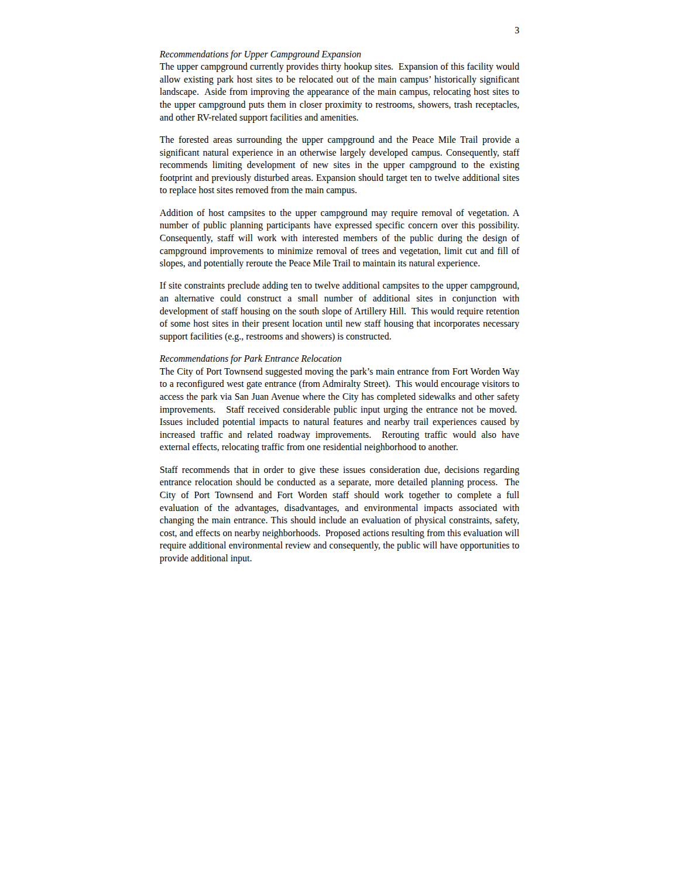3
Recommendations for Upper Campground Expansion
The upper campground currently provides thirty hookup sites. Expansion of this facility would allow existing park host sites to be relocated out of the main campus’ historically significant landscape. Aside from improving the appearance of the main campus, relocating host sites to the upper campground puts them in closer proximity to restrooms, showers, trash receptacles, and other RV-related support facilities and amenities.
The forested areas surrounding the upper campground and the Peace Mile Trail provide a significant natural experience in an otherwise largely developed campus. Consequently, staff recommends limiting development of new sites in the upper campground to the existing footprint and previously disturbed areas. Expansion should target ten to twelve additional sites to replace host sites removed from the main campus.
Addition of host campsites to the upper campground may require removal of vegetation. A number of public planning participants have expressed specific concern over this possibility. Consequently, staff will work with interested members of the public during the design of campground improvements to minimize removal of trees and vegetation, limit cut and fill of slopes, and potentially reroute the Peace Mile Trail to maintain its natural experience.
If site constraints preclude adding ten to twelve additional campsites to the upper campground, an alternative could construct a small number of additional sites in conjunction with development of staff housing on the south slope of Artillery Hill. This would require retention of some host sites in their present location until new staff housing that incorporates necessary support facilities (e.g., restrooms and showers) is constructed.
Recommendations for Park Entrance Relocation
The City of Port Townsend suggested moving the park’s main entrance from Fort Worden Way to a reconfigured west gate entrance (from Admiralty Street). This would encourage visitors to access the park via San Juan Avenue where the City has completed sidewalks and other safety improvements. Staff received considerable public input urging the entrance not be moved. Issues included potential impacts to natural features and nearby trail experiences caused by increased traffic and related roadway improvements. Rerouting traffic would also have external effects, relocating traffic from one residential neighborhood to another.
Staff recommends that in order to give these issues consideration due, decisions regarding entrance relocation should be conducted as a separate, more detailed planning process. The City of Port Townsend and Fort Worden staff should work together to complete a full evaluation of the advantages, disadvantages, and environmental impacts associated with changing the main entrance. This should include an evaluation of physical constraints, safety, cost, and effects on nearby neighborhoods. Proposed actions resulting from this evaluation will require additional environmental review and consequently, the public will have opportunities to provide additional input.